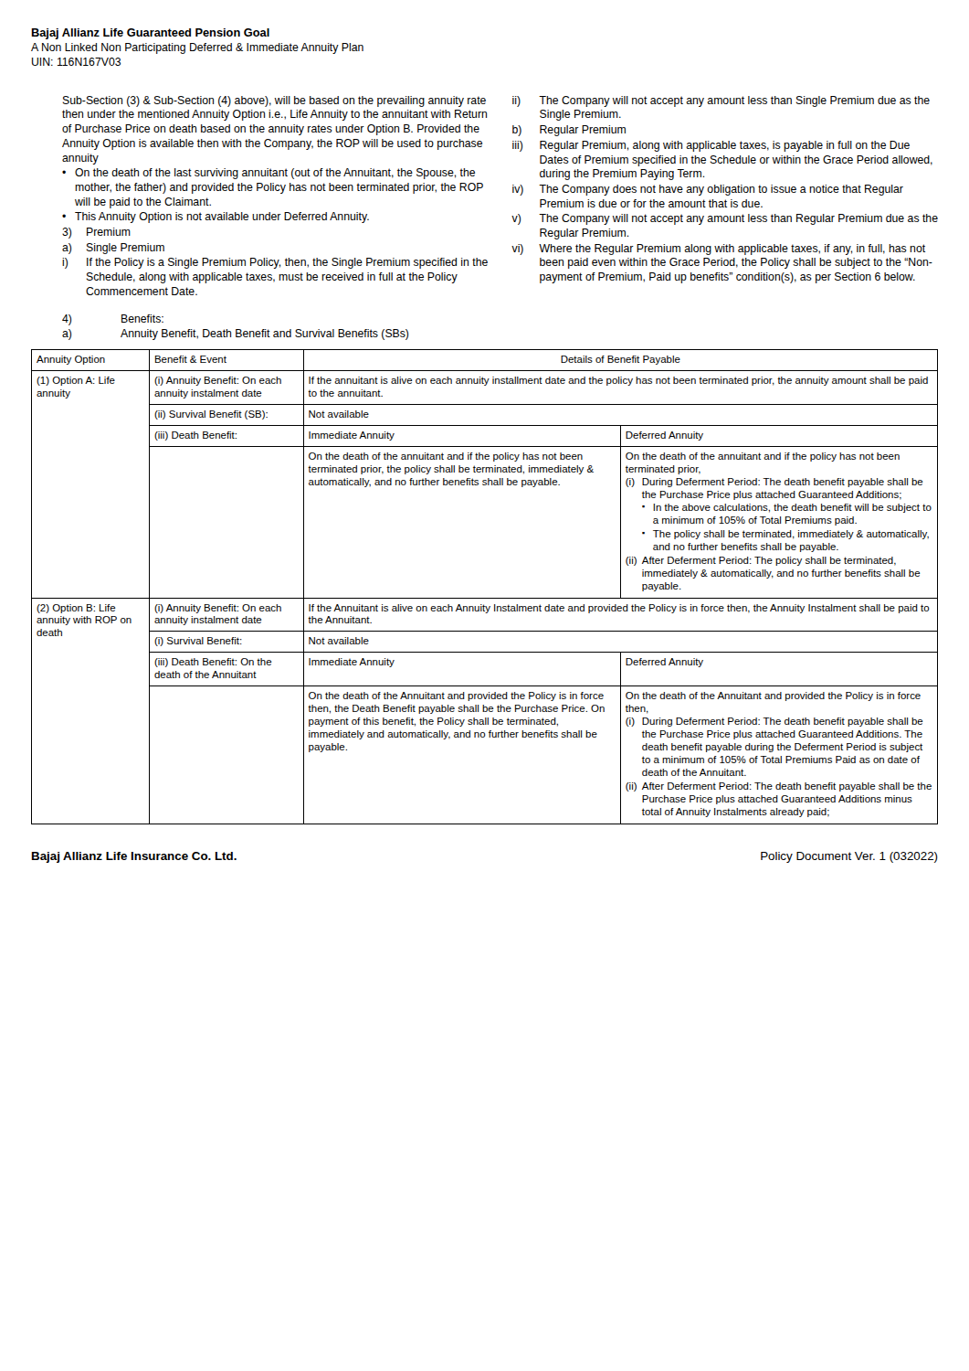Bajaj Allianz Life Guaranteed Pension Goal
A Non Linked Non Participating Deferred & Immediate Annuity Plan
UIN: 116N167V03
Sub-Section (3) & Sub-Section (4) above), will be based on the prevailing annuity rate then under the mentioned Annuity Option i.e., Life Annuity to the annuitant with Return of Purchase Price on death based on the annuity rates under Option B. Provided the Annuity Option is available then with the Company, the ROP will be used to purchase annuity
On the death of the last surviving annuitant (out of the Annuitant, the Spouse, the mother, the father) and provided the Policy has not been terminated prior, the ROP will be paid to the Claimant.
This Annuity Option is not available under Deferred Annuity.
3)
Premium
a)
Single Premium
i)
If the Policy is a Single Premium Policy, then, the Single Premium specified in the Schedule, along with applicable taxes, must be received in full at the Policy Commencement Date.
ii)
The Company will not accept any amount less than Single Premium due as the Single Premium.
b)
Regular Premium
iii)
Regular Premium, along with applicable taxes, is payable in full on the Due Dates of Premium specified in the Schedule or within the Grace Period allowed, during the Premium Paying Term.
iv)
The Company does not have any obligation to issue a notice that Regular Premium is due or for the amount that is due.
v)
The Company will not accept any amount less than Regular Premium due as the Regular Premium.
vi)
Where the Regular Premium along with applicable taxes, if any, in full, has not been paid even within the Grace Period, the Policy shall be subject to the “Non-payment of Premium, Paid up benefits” condition(s), as per Section 6 below.
4)
Benefits:
a)
Annuity Benefit, Death Benefit and Survival Benefits (SBs)
| Annuity Option | Benefit & Event | Details of Benefit Payable |
| --- | --- | --- |
| (1) Option A: Life annuity | (i) Annuity Benefit: On each annuity instalment date | If the annuitant is alive on each annuity installment date and the policy has not been terminated prior, the annuity amount shall be paid to the annuitant. |
| (ii) Survival Benefit (SB): | Not available |
| (iii) Death Benefit: | Immediate Annuity | Deferred Annuity |
| | On the death of the annuitant and if the policy has not been terminated prior, the policy shall be terminated, immediately & automatically, and no further benefits shall be payable. | On the death of the annuitant and if the policy has not been terminated prior, (i) During Deferment Period: The death benefit payable shall be the Purchase Price plus attached Guaranteed Additions; In the above calculations, the death benefit will be subject to a minimum of 105% of Total Premiums paid. The policy shall be terminated, immediately & automatically, and no further benefits shall be payable. (ii) After Deferment Period: The policy shall be terminated, immediately & automatically, and no further benefits shall be payable. |
| (2) Option B: Life annuity with ROP on death | (i) Annuity Benefit: On each annuity instalment date | If the Annuitant is alive on each Annuity Instalment date and provided the Policy is in force then, the Annuity Instalment shall be paid to the Annuitant. |
| (i) Survival Benefit: | Not available |
| (iii) Death Benefit: On the death of the Annuitant | Immediate Annuity | Deferred Annuity |
| | On the death of the Annuitant and provided the Policy is in force then, the Death Benefit payable shall be the Purchase Price. On payment of this benefit, the Policy shall be terminated, immediately and automatically, and no further benefits shall be payable. | On the death of the Annuitant and provided the Policy is in force then, (i) During Deferment Period: The death benefit payable shall be the Purchase Price plus attached Guaranteed Additions. The death benefit payable during the Deferment Period is subject to a minimum of 105% of Total Premiums Paid as on date of death of the Annuitant. (ii) After Deferment Period: The death benefit payable shall be the Purchase Price plus attached Guaranteed Additions minus total of Annuity Instalments already paid; |
Bajaj Allianz Life Insurance Co. Ltd.
Policy Document Ver. 1 (032022)